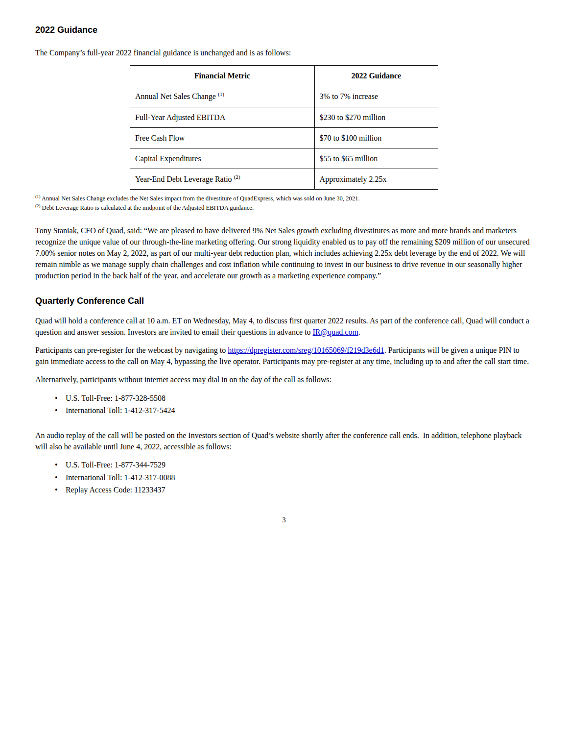2022 Guidance
The Company’s full-year 2022 financial guidance is unchanged and is as follows:
| Financial Metric | 2022 Guidance |
| --- | --- |
| Annual Net Sales Change (1) | 3% to 7% increase |
| Full-Year Adjusted EBITDA | $230 to $270 million |
| Free Cash Flow | $70 to $100 million |
| Capital Expenditures | $55 to $65 million |
| Year-End Debt Leverage Ratio (2) | Approximately 2.25x |
(1) Annual Net Sales Change excludes the Net Sales impact from the divestiture of QuadExpress, which was sold on June 30, 2021.
(2) Debt Leverage Ratio is calculated at the midpoint of the Adjusted EBITDA guidance.
Tony Staniak, CFO of Quad, said: “We are pleased to have delivered 9% Net Sales growth excluding divestitures as more and more brands and marketers recognize the unique value of our through-the-line marketing offering. Our strong liquidity enabled us to pay off the remaining $209 million of our unsecured 7.00% senior notes on May 2, 2022, as part of our multi-year debt reduction plan, which includes achieving 2.25x debt leverage by the end of 2022. We will remain nimble as we manage supply chain challenges and cost inflation while continuing to invest in our business to drive revenue in our seasonally higher production period in the back half of the year, and accelerate our growth as a marketing experience company.”
Quarterly Conference Call
Quad will hold a conference call at 10 a.m. ET on Wednesday, May 4, to discuss first quarter 2022 results. As part of the conference call, Quad will conduct a question and answer session. Investors are invited to email their questions in advance to IR@quad.com.
Participants can pre-register for the webcast by navigating to https://dpregister.com/sreg/10165069/f219d3e6d1. Participants will be given a unique PIN to gain immediate access to the call on May 4, bypassing the live operator. Participants may pre-register at any time, including up to and after the call start time.
Alternatively, participants without internet access may dial in on the day of the call as follows:
U.S. Toll-Free: 1-877-328-5508
International Toll: 1-412-317-5424
An audio replay of the call will be posted on the Investors section of Quad’s website shortly after the conference call ends. In addition, telephone playback will also be available until June 4, 2022, accessible as follows:
U.S. Toll-Free: 1-877-344-7529
International Toll: 1-412-317-0088
Replay Access Code: 11233437
3